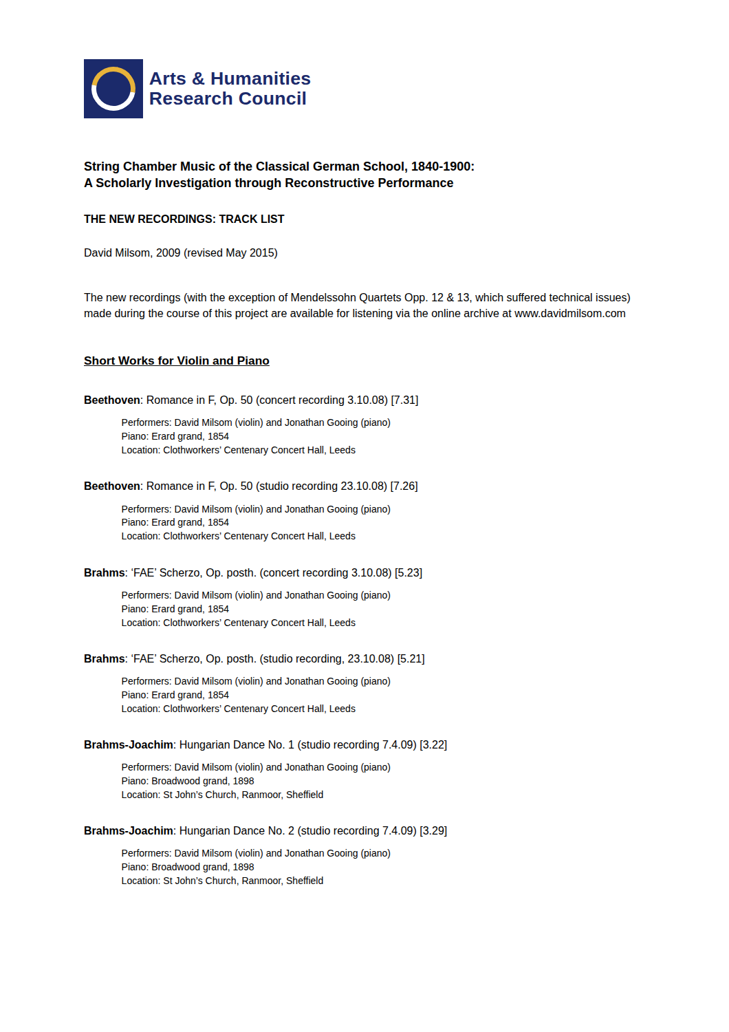Arts & Humanities
Research Council
String Chamber Music of the Classical German School, 1840-1900:
A Scholarly Investigation through Reconstructive Performance
THE NEW RECORDINGS: TRACK LIST
David Milsom, 2009 (revised May 2015)
The new recordings (with the exception of Mendelssohn Quartets Opp. 12 & 13, which suffered technical issues) made during the course of this project are available for listening via the online archive at www.davidmilsom.com
Short Works for Violin and Piano
Beethoven: Romance in F, Op. 50 (concert recording 3.10.08) [7.31]
Performers: David Milsom (violin) and Jonathan Gooing (piano) Piano: Erard grand, 1854 Location: Clothworkers’ Centenary Concert Hall, Leeds
Beethoven: Romance in F, Op. 50 (studio recording 23.10.08) [7.26]
Performers: David Milsom (violin) and Jonathan Gooing (piano) Piano: Erard grand, 1854 Location: Clothworkers’ Centenary Concert Hall, Leeds
Brahms: ‘FAE’ Scherzo, Op. posth. (concert recording 3.10.08) [5.23]
Performers: David Milsom (violin) and Jonathan Gooing (piano) Piano: Erard grand, 1854 Location: Clothworkers’ Centenary Concert Hall, Leeds
Brahms: ‘FAE’ Scherzo, Op. posth. (studio recording, 23.10.08) [5.21]
Performers: David Milsom (violin) and Jonathan Gooing (piano) Piano: Erard grand, 1854 Location: Clothworkers’ Centenary Concert Hall, Leeds
Brahms-Joachim: Hungarian Dance No. 1 (studio recording 7.4.09) [3.22]
Performers: David Milsom (violin) and Jonathan Gooing (piano) Piano: Broadwood grand, 1898 Location: St John’s Church, Ranmoor, Sheffield
Brahms-Joachim: Hungarian Dance No. 2 (studio recording 7.4.09) [3.29]
Performers: David Milsom (violin) and Jonathan Gooing (piano) Piano: Broadwood grand, 1898 Location: St John’s Church, Ranmoor, Sheffield